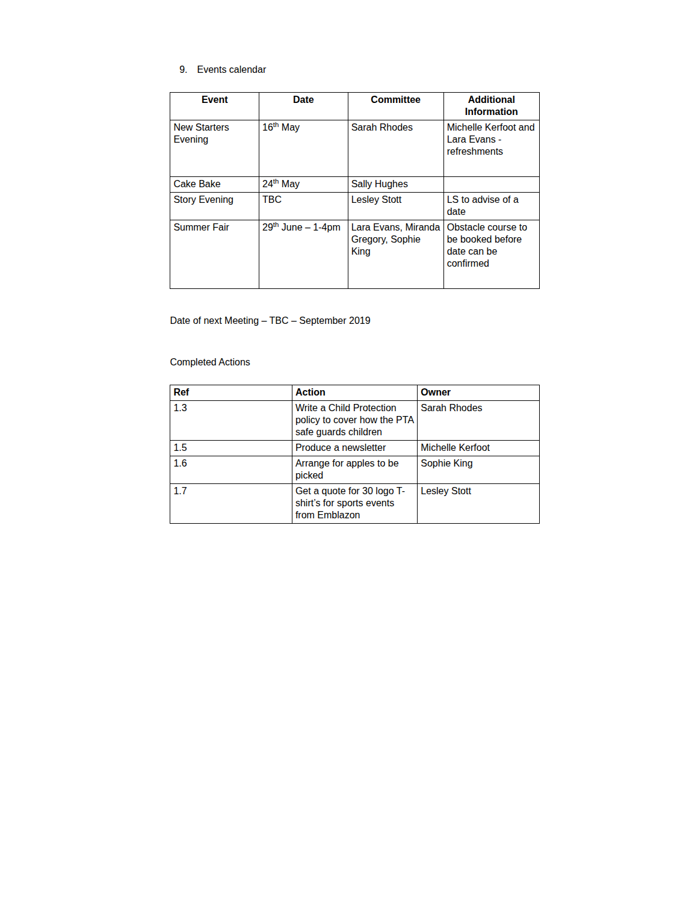Events calendar
| Event | Date | Committee | Additional Information |
| --- | --- | --- | --- |
| New Starters Evening | 16 th May | Sarah Rhodes | Michelle Kerfoot and Lara Evans - refreshments |
| Cake Bake | 24 th May | Sally Hughes | |
| Story Evening | TBC | Lesley Stott | LS to advise of a date |
| Summer Fair | 29 th June – 1-4pm | Lara Evans, Miranda Gregory, Sophie King | Obstacle course to be booked before date can be confirmed |
Date of next Meeting – TBC – September 2019
Completed Actions
| Ref | Action | Owner |
| --- | --- | --- |
| 1.3 | Write a Child Protection policy to cover how the PTA safe guards children | Sarah Rhodes |
| 1.5 | Produce a newsletter | Michelle Kerfoot |
| 1.6 | Arrange for apples to be picked | Sophie King |
| 1.7 | Get a quote for 30 logo T-shirt’s for sports events from Emblazon | Lesley Stott |